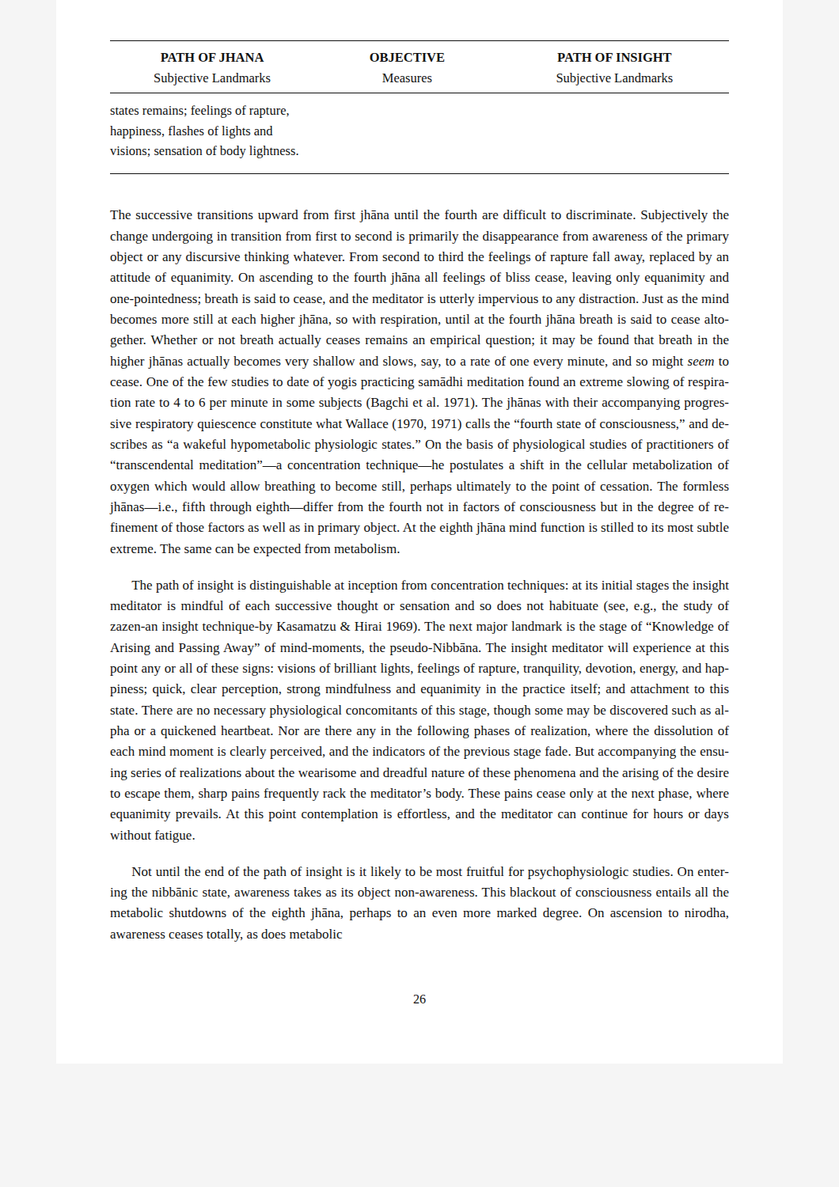| PATH OF JHANA Subjective Landmarks | OBJECTIVE Measures | PATH OF INSIGHT Subjective Landmarks |
| --- | --- | --- |
| states remains; feelings of rapture, happiness, flashes of lights and visions; sensation of body lightness. | | |
The successive transitions upward from first jhāna until the fourth are difficult to discriminate. Subjectively the change undergoing in transition from first to second is primarily the disappearance from awareness of the primary object or any discursive thinking whatever. From second to third the feelings of rapture fall away, replaced by an attitude of equanimity. On ascending to the fourth jhāna all feelings of bliss cease, leaving only equanimity and one-pointedness; breath is said to cease, and the meditator is utterly impervious to any distraction. Just as the mind becomes more still at each higher jhāna, so with respiration, until at the fourth jhāna breath is said to cease altogether. Whether or not breath actually ceases remains an empirical question; it may be found that breath in the higher jhānas actually becomes very shallow and slows, say, to a rate of one every minute, and so might seem to cease. One of the few studies to date of yogis practicing samādhi meditation found an extreme slowing of respiration rate to 4 to 6 per minute in some subjects (Bagchi et al. 1971). The jhānas with their accompanying progressive respiratory quiescence constitute what Wallace (1970, 1971) calls the “fourth state of consciousness,” and describes as “a wakeful hypometabolic physiologic states.” On the basis of physiological studies of practitioners of “transcendental meditation”—a concentration technique—he postulates a shift in the cellular metabolization of oxygen which would allow breathing to become still, perhaps ultimately to the point of cessation. The formless jhānas—i.e., fifth through eighth—differ from the fourth not in factors of consciousness but in the degree of refinement of those factors as well as in primary object. At the eighth jhāna mind function is stilled to its most subtle extreme. The same can be expected from metabolism.
The path of insight is distinguishable at inception from concentration techniques: at its initial stages the insight meditator is mindful of each successive thought or sensation and so does not habituate (see, e.g., the study of zazen-an insight technique-by Kasamatzu & Hirai 1969). The next major landmark is the stage of “Knowledge of Arising and Passing Away” of mind-moments, the pseudo-Nibbāna. The insight meditator will experience at this point any or all of these signs: visions of brilliant lights, feelings of rapture, tranquility, devotion, energy, and happiness; quick, clear perception, strong mindfulness and equanimity in the practice itself; and attachment to this state. There are no necessary physiological concomitants of this stage, though some may be discovered such as alpha or a quickened heartbeat. Nor are there any in the following phases of realization, where the dissolution of each mind moment is clearly perceived, and the indicators of the previous stage fade. But accompanying the ensuing series of realizations about the wearisome and dreadful nature of these phenomena and the arising of the desire to escape them, sharp pains frequently rack the meditator’s body. These pains cease only at the next phase, where equanimity prevails. At this point contemplation is effortless, and the meditator can continue for hours or days without fatigue.
Not until the end of the path of insight is it likely to be most fruitful for psychophysiologic studies. On entering the nibbānic state, awareness takes as its object non-awareness. This blackout of consciousness entails all the metabolic shutdowns of the eighth jhāna, perhaps to an even more marked degree. On ascension to nirodha, awareness ceases totally, as does metabolic
26